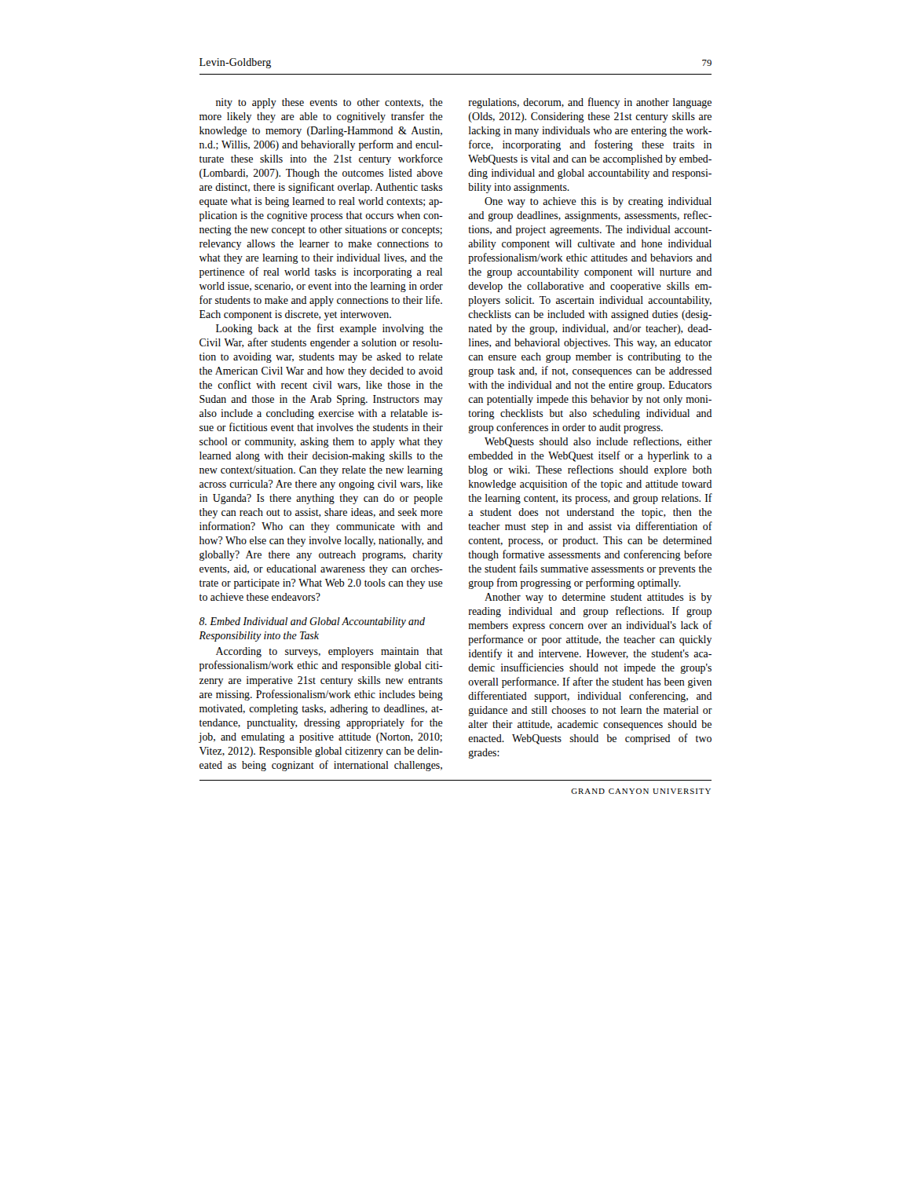Levin-Goldberg 79
nity to apply these events to other contexts, the more likely they are able to cognitively transfer the knowledge to memory (Darling-Hammond & Austin, n.d.; Willis, 2006) and behaviorally perform and enculturate these skills into the 21st century workforce (Lombardi, 2007). Though the outcomes listed above are distinct, there is significant overlap. Authentic tasks equate what is being learned to real world contexts; application is the cognitive process that occurs when connecting the new concept to other situations or concepts; relevancy allows the learner to make connections to what they are learning to their individual lives, and the pertinence of real world tasks is incorporating a real world issue, scenario, or event into the learning in order for students to make and apply connections to their life. Each component is discrete, yet interwoven.
Looking back at the first example involving the Civil War, after students engender a solution or resolution to avoiding war, students may be asked to relate the American Civil War and how they decided to avoid the conflict with recent civil wars, like those in the Sudan and those in the Arab Spring. Instructors may also include a concluding exercise with a relatable issue or fictitious event that involves the students in their school or community, asking them to apply what they learned along with their decision-making skills to the new context/situation. Can they relate the new learning across curricula? Are there any ongoing civil wars, like in Uganda? Is there anything they can do or people they can reach out to assist, share ideas, and seek more information? Who can they communicate with and how? Who else can they involve locally, nationally, and globally? Are there any outreach programs, charity events, aid, or educational awareness they can orchestrate or participate in? What Web 2.0 tools can they use to achieve these endeavors?
8. Embed Individual and Global Accountability and Responsibility into the Task
According to surveys, employers maintain that professionalism/work ethic and responsible global citizenry are imperative 21st century skills new entrants are missing. Professionalism/work ethic includes being motivated, completing tasks, adhering to deadlines, attendance, punctuality, dressing appropriately for the job, and emulating a positive attitude (Norton, 2010; Vitez, 2012). Responsible global citizenry can be delineated as being cognizant of international challenges, regulations, decorum, and fluency in another language (Olds, 2012). Considering these 21st century skills are lacking in many individuals who are entering the workforce, incorporating and fostering these traits in WebQuests is vital and can be accomplished by embedding individual and global accountability and responsibility into assignments.
One way to achieve this is by creating individual and group deadlines, assignments, assessments, reflections, and project agreements. The individual accountability component will cultivate and hone individual professionalism/work ethic attitudes and behaviors and the group accountability component will nurture and develop the collaborative and cooperative skills employers solicit. To ascertain individual accountability, checklists can be included with assigned duties (designated by the group, individual, and/or teacher), deadlines, and behavioral objectives. This way, an educator can ensure each group member is contributing to the group task and, if not, consequences can be addressed with the individual and not the entire group. Educators can potentially impede this behavior by not only monitoring checklists but also scheduling individual and group conferences in order to audit progress.
WebQuests should also include reflections, either embedded in the WebQuest itself or a hyperlink to a blog or wiki. These reflections should explore both knowledge acquisition of the topic and attitude toward the learning content, its process, and group relations. If a student does not understand the topic, then the teacher must step in and assist via differentiation of content, process, or product. This can be determined though formative assessments and conferencing before the student fails summative assessments or prevents the group from progressing or performing optimally.
Another way to determine student attitudes is by reading individual and group reflections. If group members express concern over an individual's lack of performance or poor attitude, the teacher can quickly identify it and intervene. However, the student's academic insufficiencies should not impede the group's overall performance. If after the student has been given differentiated support, individual conferencing, and guidance and still chooses to not learn the material or alter their attitude, academic consequences should be enacted. WebQuests should be comprised of two grades:
Grand Canyon University